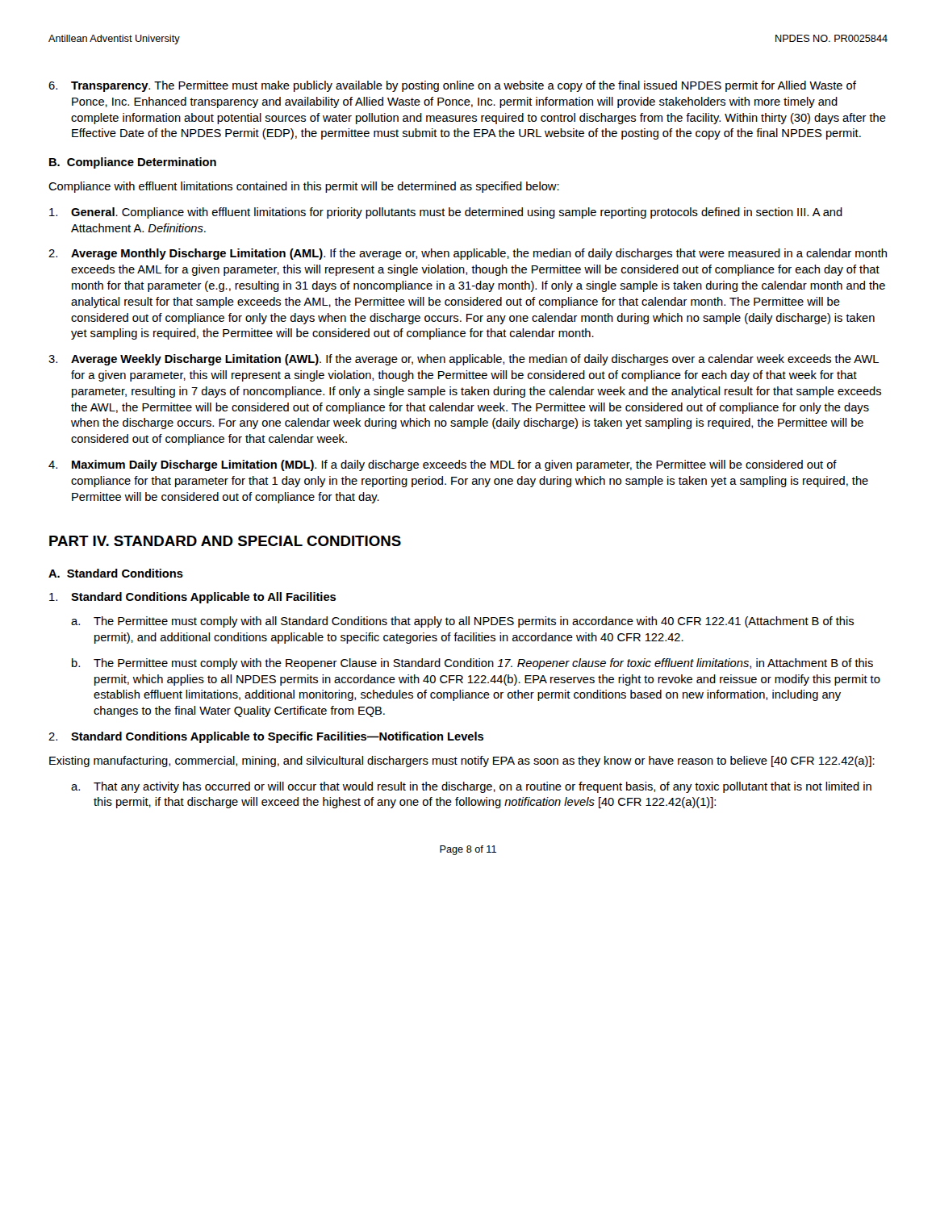Antillean Adventist University
NPDES NO. PR0025844
6.
Transparency. The Permittee must make publicly available by posting online on a website a copy of the final issued NPDES permit for Allied Waste of Ponce, Inc. Enhanced transparency and availability of Allied Waste of Ponce, Inc. permit information will provide stakeholders with more timely and complete information about potential sources of water pollution and measures required to control discharges from the facility. Within thirty (30) days after the Effective Date of the NPDES Permit (EDP), the permittee must submit to the EPA the URL website of the posting of the copy of the final NPDES permit.
B. Compliance Determination
Compliance with effluent limitations contained in this permit will be determined as specified below:
1.
General. Compliance with effluent limitations for priority pollutants must be determined using sample reporting protocols defined in section III. A and Attachment A. Definitions.
2.
Average Monthly Discharge Limitation (AML). If the average or, when applicable, the median of daily discharges that were measured in a calendar month exceeds the AML for a given parameter, this will represent a single violation, though the Permittee will be considered out of compliance for each day of that month for that parameter (e.g., resulting in 31 days of noncompliance in a 31-day month). If only a single sample is taken during the calendar month and the analytical result for that sample exceeds the AML, the Permittee will be considered out of compliance for that calendar month. The Permittee will be considered out of compliance for only the days when the discharge occurs. For any one calendar month during which no sample (daily discharge) is taken yet sampling is required, the Permittee will be considered out of compliance for that calendar month.
3.
Average Weekly Discharge Limitation (AWL). If the average or, when applicable, the median of daily discharges over a calendar week exceeds the AWL for a given parameter, this will represent a single violation, though the Permittee will be considered out of compliance for each day of that week for that parameter, resulting in 7 days of noncompliance. If only a single sample is taken during the calendar week and the analytical result for that sample exceeds the AWL, the Permittee will be considered out of compliance for that calendar week. The Permittee will be considered out of compliance for only the days when the discharge occurs. For any one calendar week during which no sample (daily discharge) is taken yet sampling is required, the Permittee will be considered out of compliance for that calendar week.
4.
Maximum Daily Discharge Limitation (MDL). If a daily discharge exceeds the MDL for a given parameter, the Permittee will be considered out of compliance for that parameter for that 1 day only in the reporting period. For any one day during which no sample is taken yet a sampling is required, the Permittee will be considered out of compliance for that day.
PART IV. STANDARD AND SPECIAL CONDITIONS
A. Standard Conditions
1.
Standard Conditions Applicable to All Facilities
a.
The Permittee must comply with all Standard Conditions that apply to all NPDES permits in accordance with 40 CFR 122.41 (Attachment B of this permit), and additional conditions applicable to specific categories of facilities in accordance with 40 CFR 122.42.
b.
The Permittee must comply with the Reopener Clause in Standard Condition 17. Reopener clause for toxic effluent limitations, in Attachment B of this permit, which applies to all NPDES permits in accordance with 40 CFR 122.44(b). EPA reserves the right to revoke and reissue or modify this permit to establish effluent limitations, additional monitoring, schedules of compliance or other permit conditions based on new information, including any changes to the final Water Quality Certificate from EQB.
2.
Standard Conditions Applicable to Specific Facilities—Notification Levels
Existing manufacturing, commercial, mining, and silvicultural dischargers must notify EPA as soon as they know or have reason to believe [40 CFR 122.42(a)]:
a.
That any activity has occurred or will occur that would result in the discharge, on a routine or frequent basis, of any toxic pollutant that is not limited in this permit, if that discharge will exceed the highest of any one of the following notification levels [40 CFR 122.42(a)(1)]:
Page 8 of 11